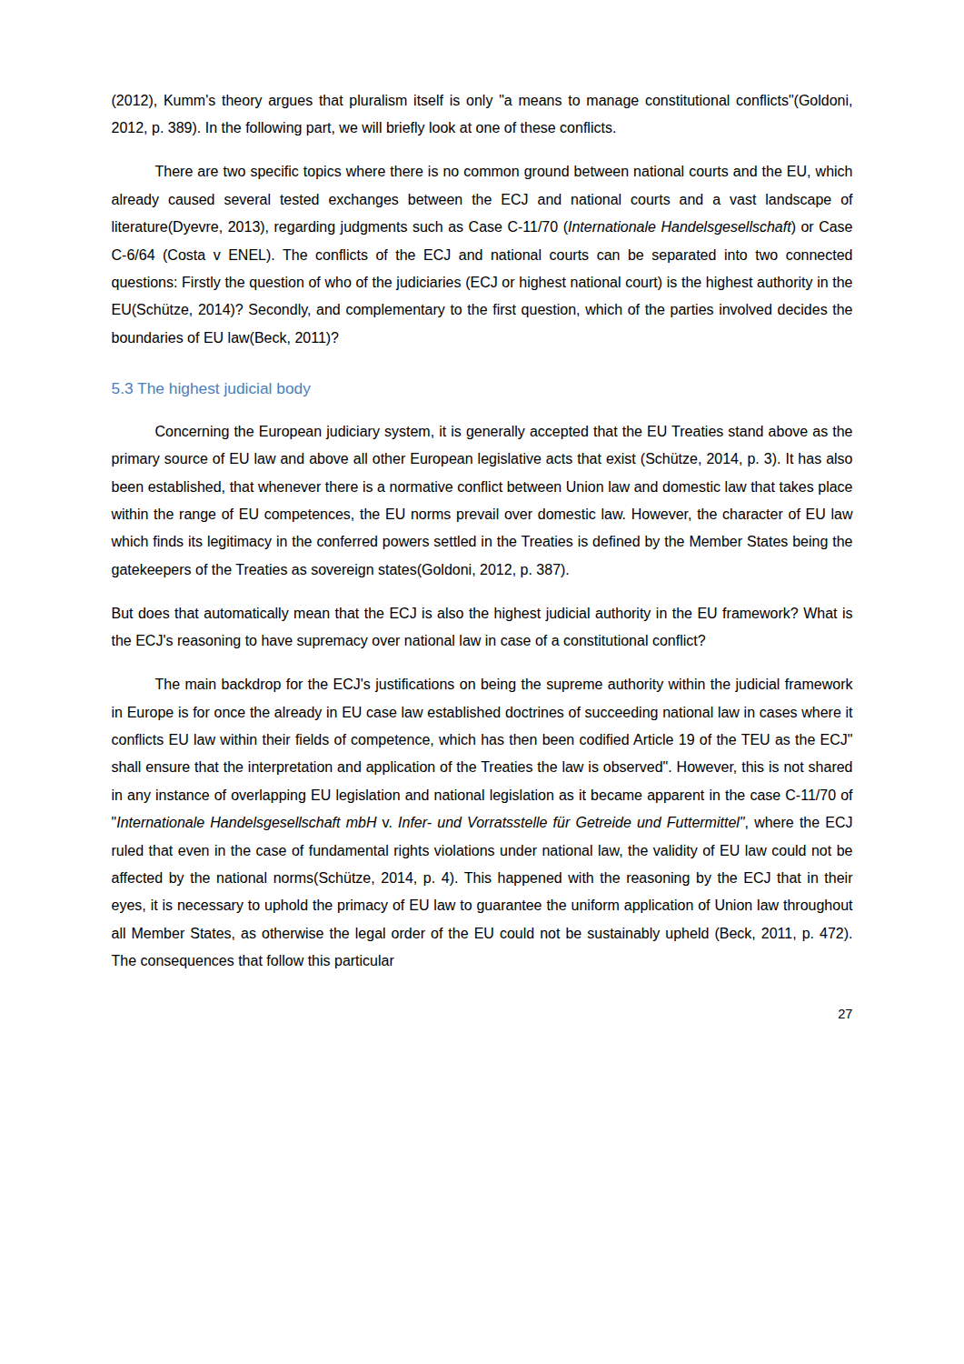(2012), Kumm's theory argues that pluralism itself is only "a means to manage constitutional conflicts"(Goldoni, 2012, p. 389). In the following part, we will briefly look at one of these conflicts.
There are two specific topics where there is no common ground between national courts and the EU, which already caused several tested exchanges between the ECJ and national courts and a vast landscape of literature(Dyevre, 2013), regarding judgments such as Case C-11/70 (Internationale Handelsgesellschaft) or Case C-6/64 (Costa v ENEL). The conflicts of the ECJ and national courts can be separated into two connected questions: Firstly the question of who of the judiciaries (ECJ or highest national court) is the highest authority in the EU(Schütze, 2014)? Secondly, and complementary to the first question, which of the parties involved decides the boundaries of EU law(Beck, 2011)?
5.3 The highest judicial body
Concerning the European judiciary system, it is generally accepted that the EU Treaties stand above as the primary source of EU law and above all other European legislative acts that exist (Schütze, 2014, p. 3). It has also been established, that whenever there is a normative conflict between Union law and domestic law that takes place within the range of EU competences, the EU norms prevail over domestic law. However, the character of EU law which finds its legitimacy in the conferred powers settled in the Treaties is defined by the Member States being the gatekeepers of the Treaties as sovereign states(Goldoni, 2012, p. 387).
But does that automatically mean that the ECJ is also the highest judicial authority in the EU framework? What is the ECJ's reasoning to have supremacy over national law in case of a constitutional conflict?
The main backdrop for the ECJ's justifications on being the supreme authority within the judicial framework in Europe is for once the already in EU case law established doctrines of succeeding national law in cases where it conflicts EU law within their fields of competence, which has then been codified Article 19 of the TEU as the ECJ" shall ensure that the interpretation and application of the Treaties the law is observed". However, this is not shared in any instance of overlapping EU legislation and national legislation as it became apparent in the case C-11/70 of "Internationale Handelsgesellschaft mbH v. Infer- und Vorratsstelle für Getreide und Futtermittel", where the ECJ ruled that even in the case of fundamental rights violations under national law, the validity of EU law could not be affected by the national norms(Schütze, 2014, p. 4). This happened with the reasoning by the ECJ that in their eyes, it is necessary to uphold the primacy of EU law to guarantee the uniform application of Union law throughout all Member States, as otherwise the legal order of the EU could not be sustainably upheld (Beck, 2011, p. 472). The consequences that follow this particular
27